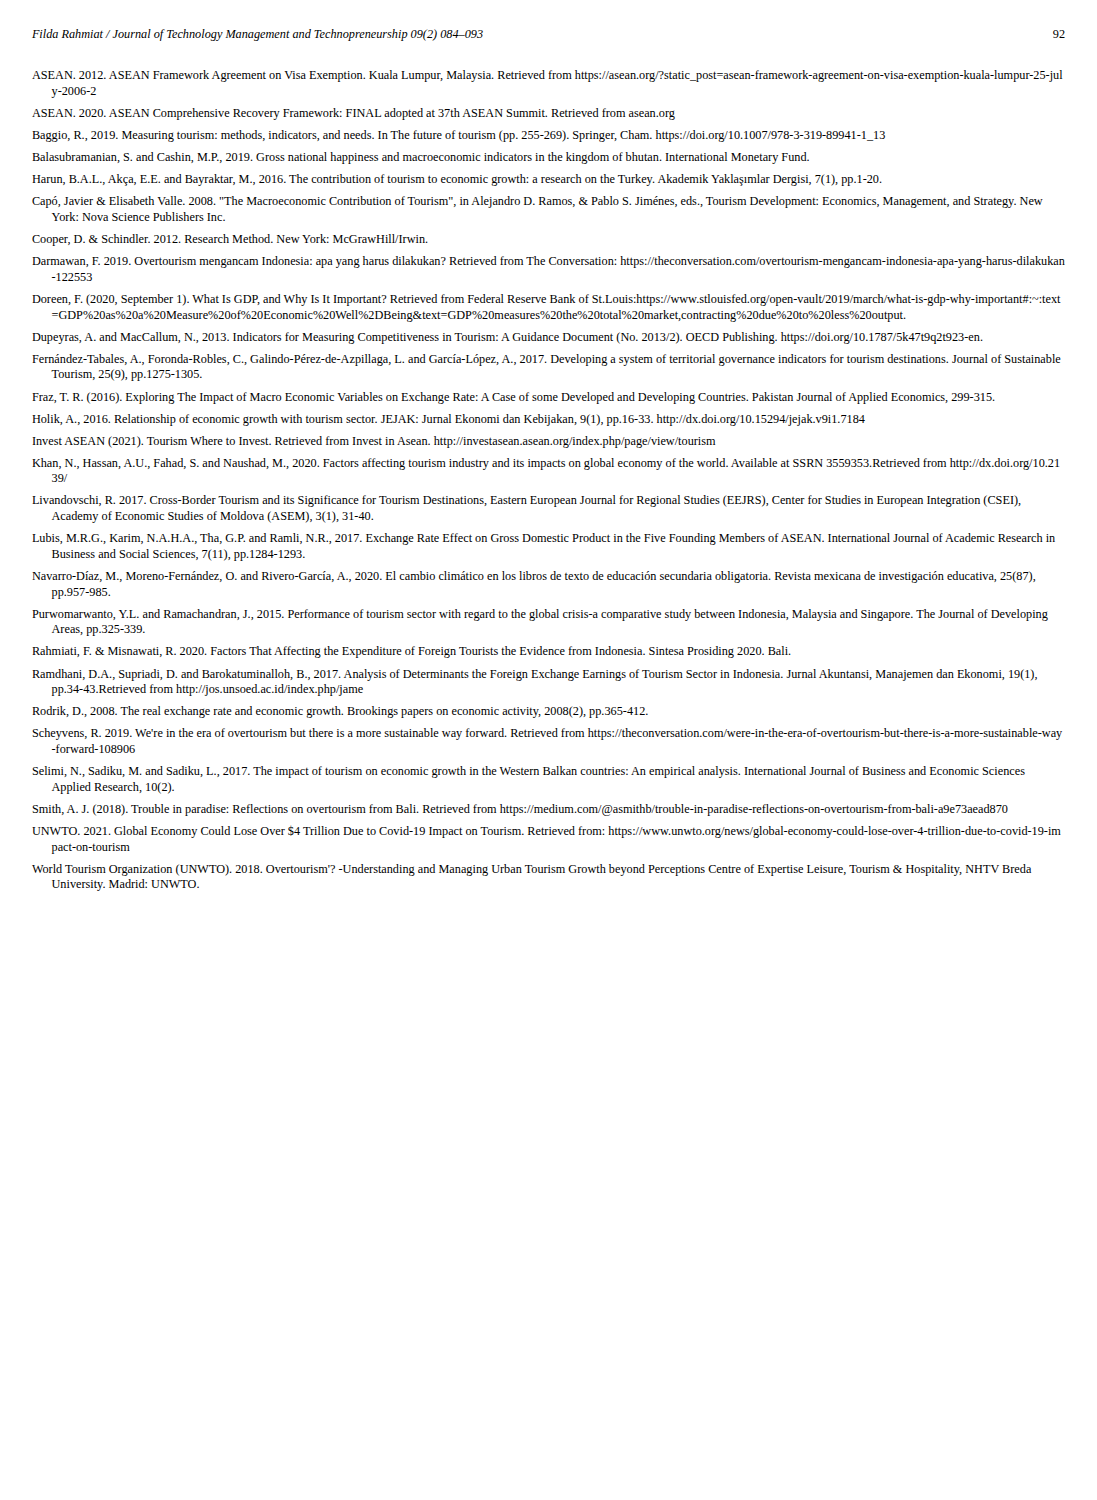Filda Rahmiat / Journal of Technology Management and Technopreneurship 09(2) 084–093 92
ASEAN. 2012. ASEAN Framework Agreement on Visa Exemption. Kuala Lumpur, Malaysia. Retrieved from https://asean.org/?static_post=asean-framework-agreement-on-visa-exemption-kuala-lumpur-25-july-2006-2
ASEAN. 2020. ASEAN Comprehensive Recovery Framework: FINAL adopted at 37th ASEAN Summit. Retrieved from asean.org
Baggio, R., 2019. Measuring tourism: methods, indicators, and needs. In The future of tourism (pp. 255-269). Springer, Cham. https://doi.org/10.1007/978-3-319-89941-1_13
Balasubramanian, S. and Cashin, M.P., 2019. Gross national happiness and macroeconomic indicators in the kingdom of bhutan. International Monetary Fund.
Harun, B.A.L., Akça, E.E. and Bayraktar, M., 2016. The contribution of tourism to economic growth: a research on the Turkey. Akademik Yaklaşımlar Dergisi, 7(1), pp.1-20.
Capó, Javier & Elisabeth Valle. 2008. "The Macroeconomic Contribution of Tourism", in Alejandro D. Ramos, & Pablo S. Jiménes, eds., Tourism Development: Economics, Management, and Strategy. New York: Nova Science Publishers Inc.
Cooper, D. & Schindler. 2012. Research Method. New York: McGrawHill/Irwin.
Darmawan, F. 2019. Overtourism mengancam Indonesia: apa yang harus dilakukan? Retrieved from The Conversation: https://theconversation.com/overtourism-mengancam-indonesia-apa-yang-harus-dilakukan-122553
Doreen, F. (2020, September 1). What Is GDP, and Why Is It Important? Retrieved from Federal Reserve Bank of St.Louis:https://www.stlouisfed.org/open-vault/2019/march/what-is-gdp-why-important#:~:text=GDP%20as%20a%20Measure%20of%20Economic%20Well%2DBeing&text=GDP%20measures%20the%20total%20market,contracting%20due%20to%20less%20output.
Dupeyras, A. and MacCallum, N., 2013. Indicators for Measuring Competitiveness in Tourism: A Guidance Document (No. 2013/2). OECD Publishing. https://doi.org/10.1787/5k47t9q2t923-en.
Fernández-Tabales, A., Foronda-Robles, C., Galindo-Pérez-de-Azpillaga, L. and García-López, A., 2017. Developing a system of territorial governance indicators for tourism destinations. Journal of Sustainable Tourism, 25(9), pp.1275-1305.
Fraz, T. R. (2016). Exploring The Impact of Macro Economic Variables on Exchange Rate: A Case of some Developed and Developing Countries. Pakistan Journal of Applied Economics, 299-315.
Holik, A., 2016. Relationship of economic growth with tourism sector. JEJAK: Jurnal Ekonomi dan Kebijakan, 9(1), pp.16-33. http://dx.doi.org/10.15294/jejak.v9i1.7184
Invest ASEAN (2021). Tourism Where to Invest. Retrieved from Invest in Asean. http://investasean.asean.org/index.php/page/view/tourism
Khan, N., Hassan, A.U., Fahad, S. and Naushad, M., 2020. Factors affecting tourism industry and its impacts on global economy of the world. Available at SSRN 3559353.Retrieved from http://dx.doi.org/10.2139/
Livandovschi, R. 2017. Cross-Border Tourism and its Significance for Tourism Destinations, Eastern European Journal for Regional Studies (EEJRS), Center for Studies in European Integration (CSEI), Academy of Economic Studies of Moldova (ASEM), 3(1), 31-40.
Lubis, M.R.G., Karim, N.A.H.A., Tha, G.P. and Ramli, N.R., 2017. Exchange Rate Effect on Gross Domestic Product in the Five Founding Members of ASEAN. International Journal of Academic Research in Business and Social Sciences, 7(11), pp.1284-1293.
Navarro-Díaz, M., Moreno-Fernández, O. and Rivero-García, A., 2020. El cambio climático en los libros de texto de educación secundaria obligatoria. Revista mexicana de investigación educativa, 25(87), pp.957-985.
Purwomarwanto, Y.L. and Ramachandran, J., 2015. Performance of tourism sector with regard to the global crisis-a comparative study between Indonesia, Malaysia and Singapore. The Journal of Developing Areas, pp.325-339.
Rahmiati, F. & Misnawati, R. 2020. Factors That Affecting the Expenditure of Foreign Tourists the Evidence from Indonesia. Sintesa Prosiding 2020. Bali.
Ramdhani, D.A., Supriadi, D. and Barokatuminalloh, B., 2017. Analysis of Determinants the Foreign Exchange Earnings of Tourism Sector in Indonesia. Jurnal Akuntansi, Manajemen dan Ekonomi, 19(1), pp.34-43.Retrieved from http://jos.unsoed.ac.id/index.php/jame
Rodrik, D., 2008. The real exchange rate and economic growth. Brookings papers on economic activity, 2008(2), pp.365-412.
Scheyvens, R. 2019. We're in the era of overtourism but there is a more sustainable way forward. Retrieved from https://theconversation.com/were-in-the-era-of-overtourism-but-there-is-a-more-sustainable-way-forward-108906
Selimi, N., Sadiku, M. and Sadiku, L., 2017. The impact of tourism on economic growth in the Western Balkan countries: An empirical analysis. International Journal of Business and Economic Sciences Applied Research, 10(2).
Smith, A. J. (2018). Trouble in paradise: Reflections on overtourism from Bali. Retrieved from https://medium.com/@asmithb/trouble-in-paradise-reflections-on-overtourism-from-bali-a9e73aead870
UNWTO. 2021. Global Economy Could Lose Over $4 Trillion Due to Covid-19 Impact on Tourism. Retrieved from: https://www.unwto.org/news/global-economy-could-lose-over-4-trillion-due-to-covid-19-impact-on-tourism
World Tourism Organization (UNWTO). 2018. Overtourism'? -Understanding and Managing Urban Tourism Growth beyond Perceptions Centre of Expertise Leisure, Tourism & Hospitality, NHTV Breda University. Madrid: UNWTO.